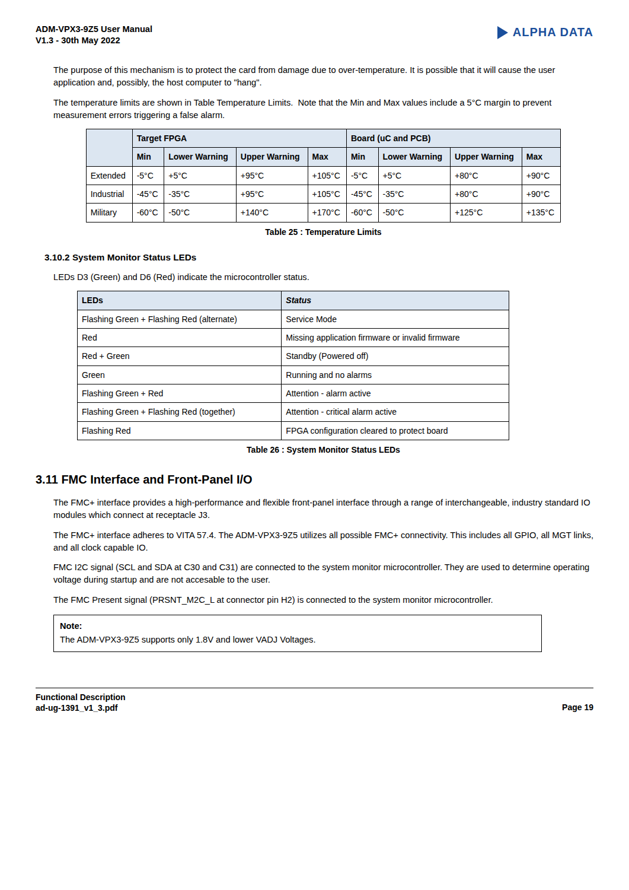ADM-VPX3-9Z5 User Manual
V1.3 - 30th May 2022
ALPHA DATA
The purpose of this mechanism is to protect the card from damage due to over-temperature. It is possible that it will cause the user application and, possibly, the host computer to "hang".
The temperature limits are shown in Table Temperature Limits. Note that the Min and Max values include a 5°C margin to prevent measurement errors triggering a false alarm.
| | Target FPGA | Board (uC and PCB) |
| Min | Lower Warning | Upper Warning | Max | Min | Lower Warning | Upper Warning | Max |
| Extended | -5°C | +5°C | +95°C | +105°C | -5°C | +5°C | +80°C | +90°C |
| Industrial | -45°C | -35°C | +95°C | +105°C | -45°C | -35°C | +80°C | +90°C |
| Military | -60°C | -50°C | +140°C | +170°C | -60°C | -50°C | +125°C | +135°C |
Table 25 : Temperature Limits
3.10.2 System Monitor Status LEDs
LEDs D3 (Green) and D6 (Red) indicate the microcontroller status.
| LEDs | Status |
| --- | --- |
| Flashing Green + Flashing Red (alternate) | Service Mode |
| Red | Missing application firmware or invalid firmware |
| Red + Green | Standby (Powered off) |
| Green | Running and no alarms |
| Flashing Green + Red | Attention - alarm active |
| Flashing Green + Flashing Red (together) | Attention - critical alarm active |
| Flashing Red | FPGA configuration cleared to protect board |
Table 26 : System Monitor Status LEDs
3.11 FMC Interface and Front-Panel I/O
The FMC+ interface provides a high-performance and flexible front-panel interface through a range of interchangeable, industry standard IO modules which connect at receptacle J3.
The FMC+ interface adheres to VITA 57.4. The ADM-VPX3-9Z5 utilizes all possible FMC+ connectivity. This includes all GPIO, all MGT links, and all clock capable IO.
FMC I2C signal (SCL and SDA at C30 and C31) are connected to the system monitor microcontroller. They are used to determine operating voltage during startup and are not accesable to the user.
The FMC Present signal (PRSNT_M2C_L at connector pin H2) is connected to the system monitor microcontroller.
Note:
The ADM-VPX3-9Z5 supports only 1.8V and lower VADJ Voltages.
Functional Description
ad-ug-1391_v1_3.pdf
Page 19